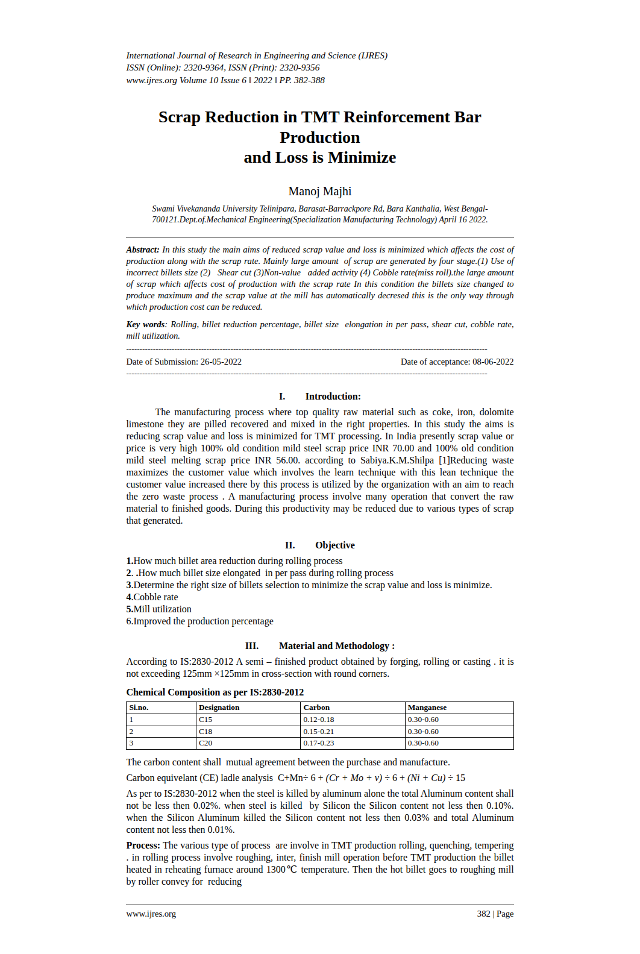International Journal of Research in Engineering and Science (IJRES)
ISSN (Online): 2320-9364, ISSN (Print): 2320-9356
www.ijres.org Volume 10 Issue 6 ǁ 2022 ǁ PP. 382-388
Scrap Reduction in TMT Reinforcement Bar Production
and Loss is Minimize
Manoj Majhi
Swami Vivekananda University Telinipara, Barasat-Barrackpore Rd, Bara Kanthalia, West Bengal-
700121.Dept.of.Mechanical Engineering(Specialization Manufacturing Technology) April 16 2022.
Abstract: In this study the main aims of reduced scrap value and loss is minimized which affects the cost of production along with the scrap rate. Mainly large amount of scrap are generated by four stage.(1) Use of incorrect billets size (2) Shear cut (3)Non-value added activity (4) Cobble rate(miss roll).the large amount of scrap which affects cost of production with the scrap rate In this condition the billets size changed to produce maximum and the scrap value at the mill has automatically decresed this is the only way through which production cost can be reduced.
Key words: Rolling, billet reduction percentage, billet size elongation in per pass, shear cut, cobble rate, mill utilization.
---------------------------------------------------------------------------------------------------------------------------------------
Date of Submission: 26-05-2022 Date of acceptance: 08-06-2022
---------------------------------------------------------------------------------------------------------------------------------------
I. Introduction:
The manufacturing process where top quality raw material such as coke, iron, dolomite limestone they are pilled recovered and mixed in the right properties. In this study the aims is reducing scrap value and loss is minimized for TMT processing. In India presently scrap value or price is very high 100% old condition mild steel scrap price INR 70.00 and 100% old condition mild steel melting scrap price INR 56.00. according to Sabiya.K.M.Shilpa [1]Reducing waste maximizes the customer value which involves the learn technique with this lean technique the customer value increased there by this process is utilized by the organization with an aim to reach the zero waste process . A manufacturing process involve many operation that convert the raw material to finished goods. During this productivity may be reduced due to various types of scrap that generated.
II. Objective
1. How much billet area reduction during rolling process
2. . How much billet size elongated in per pass during rolling process
3.Determine the right size of billets selection to minimize the scrap value and loss is minimize.
4.Cobble rate
5. Mill utilization
6.Improved the production percentage
III. Material and Methodology :
According to IS:2830-2012 A semi – finished product obtained by forging, rolling or casting . it is not exceeding 125mm ×125mm in cross-section with round corners.
Chemical Composition as per IS:2830-2012
| Si.no. | Designation | Carbon | Manganese |
| --- | --- | --- | --- |
| 1 | C15 | 0.12-0.18 | 0.30-0.60 |
| 2 | C18 | 0.15-0.21 | 0.30-0.60 |
| 3 | C20 | 0.17-0.23 | 0.30-0.60 |
The carbon content shall mutual agreement between the purchase and manufacture.
Carbon equivelant (CE) ladle analysis C+Mn÷ 6 + (Cr + Mo + v) ÷ 6 + (Ni + Cu) ÷ 15
As per to IS:2830-2012 when the steel is killed by aluminum alone the total Aluminum content shall not be less then 0.02%. when steel is killed by Silicon the Silicon content not less then 0.10%. when the Silicon Aluminum killed the Silicon content not less then 0.03% and total Aluminum content not less then 0.01%.
Process: The various type of process are involve in TMT production rolling, quenching, tempering . in rolling process involve roughing, inter, finish mill operation before TMT production the billet heated in reheating furnace around 1300℃ temperature. Then the hot billet goes to roughing mill by roller convey for reducing
www.ijres.org 382 | Page